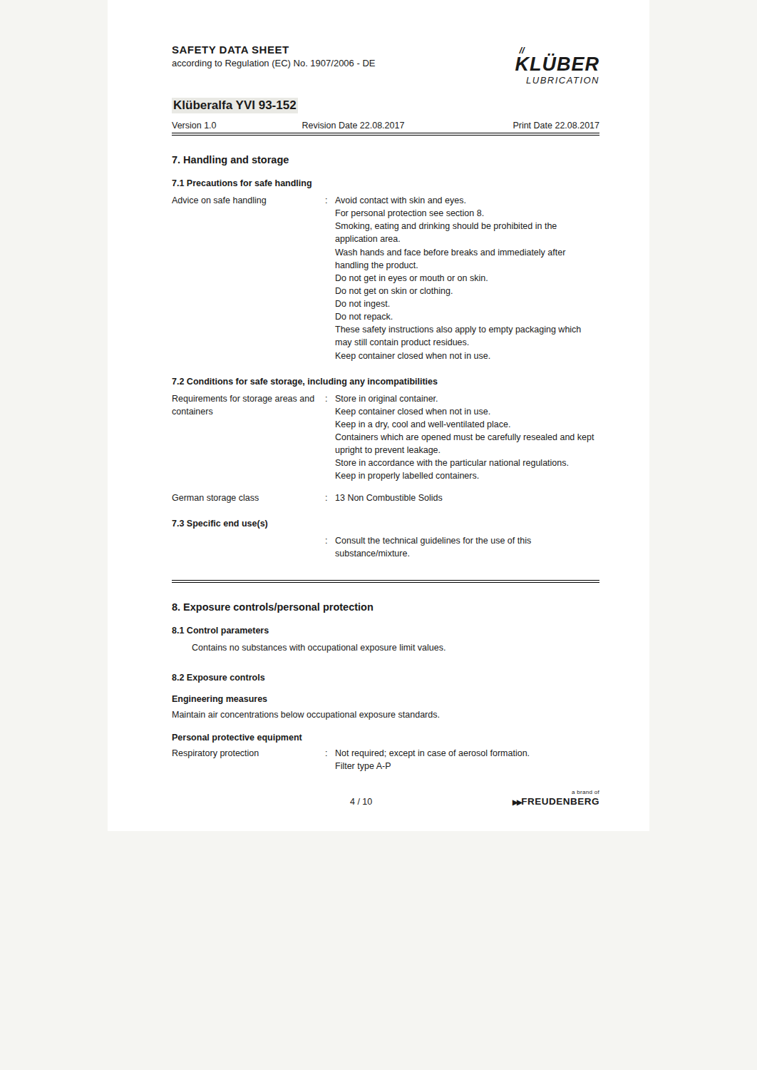SAFETY DATA SHEET
according to Regulation (EC) No. 1907/2006 - DE
// KLÜBER
LUBRICATION
Klüberalfa YVI 93-152
Version 1.0 Revision Date 22.08.2017 Print Date 22.08.2017
7. Handling and storage
7.1 Precautions for safe handling
| Advice on safe handling | : | Avoid contact with skin and eyes. For personal protection see section 8. Smoking, eating and drinking should be prohibited in the application area. Wash hands and face before breaks and immediately after handling the product. Do not get in eyes or mouth or on skin. Do not get on skin or clothing. Do not ingest. Do not repack. These safety instructions also apply to empty packaging which may still contain product residues. Keep container closed when not in use. |
7.2 Conditions for safe storage, including any incompatibilities
| Requirements for storage areas and containers | : | Store in original container. Keep container closed when not in use. Keep in a dry, cool and well-ventilated place. Containers which are opened must be carefully resealed and kept upright to prevent leakage. Store in accordance with the particular national regulations. Keep in properly labelled containers. |
| German storage class | : | 13 Non Combustible Solids |
7.3 Specific end use(s)
| | : | Consult the technical guidelines for the use of this substance/mixture. |
8. Exposure controls/personal protection
8.1 Control parameters
Contains no substances with occupational exposure limit values.
8.2 Exposure controls
Engineering measures
Maintain air concentrations below occupational exposure standards.
Personal protective equipment
| Respiratory protection | : | Not required; except in case of aerosol formation. Filter type A-P |
4 / 10 a brand of
FREUDENBERG